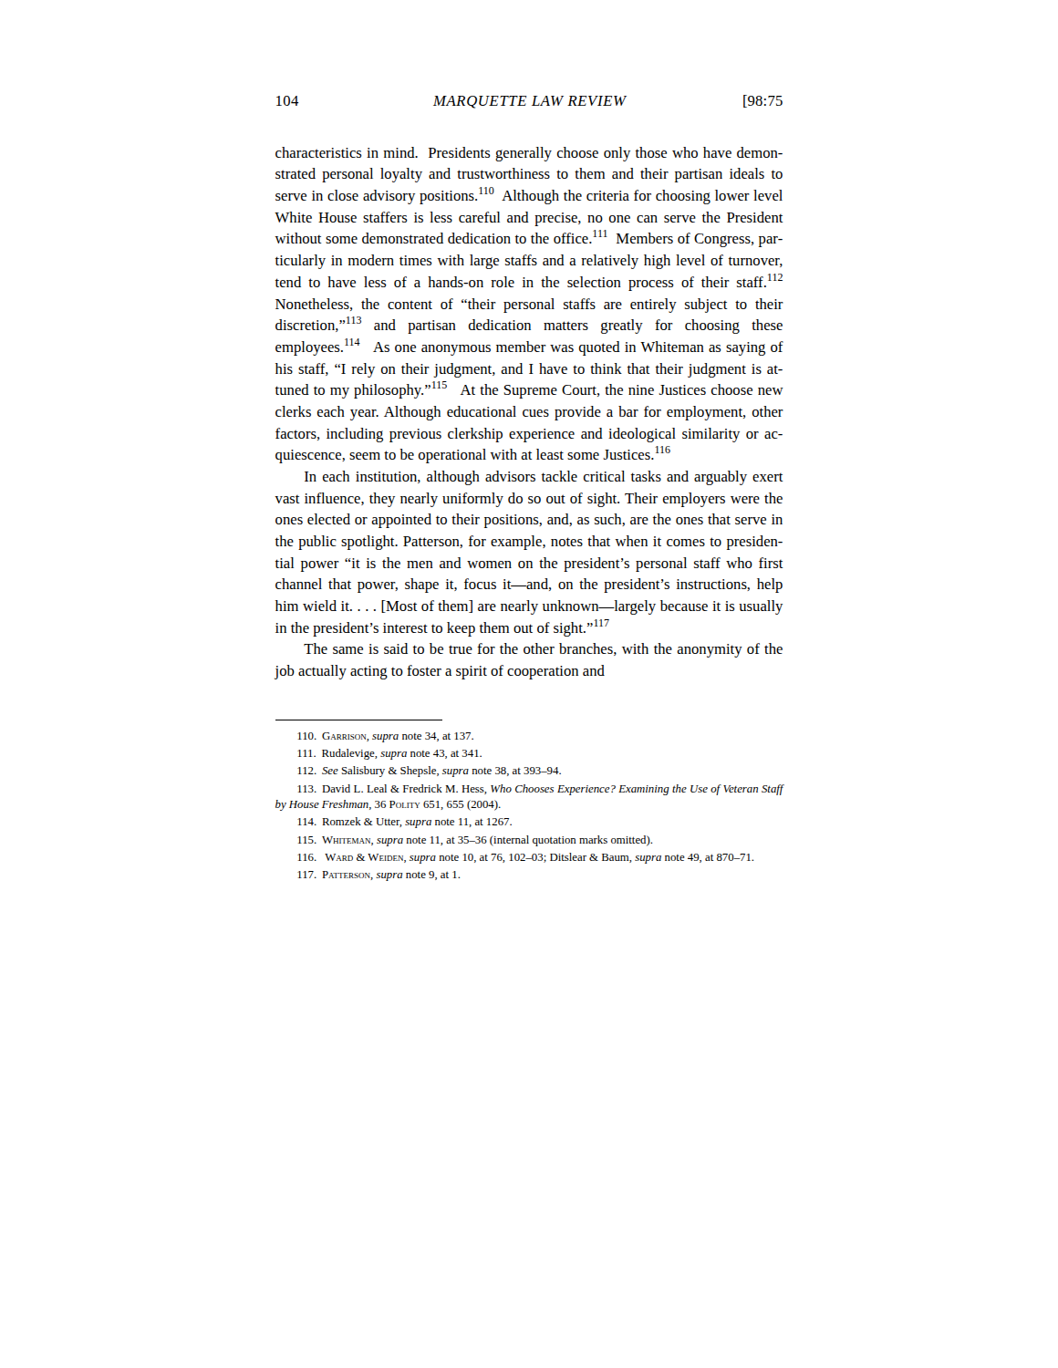104 MARQUETTE LAW REVIEW [98:75
characteristics in mind. Presidents generally choose only those who have demonstrated personal loyalty and trustworthiness to them and their partisan ideals to serve in close advisory positions.110 Although the criteria for choosing lower level White House staffers is less careful and precise, no one can serve the President without some demonstrated dedication to the office.111 Members of Congress, particularly in modern times with large staffs and a relatively high level of turnover, tend to have less of a hands-on role in the selection process of their staff.112 Nonetheless, the content of “their personal staffs are entirely subject to their discretion,”113 and partisan dedication matters greatly for choosing these employees.114 As one anonymous member was quoted in Whiteman as saying of his staff, “I rely on their judgment, and I have to think that their judgment is attuned to my philosophy.”115 At the Supreme Court, the nine Justices choose new clerks each year. Although educational cues provide a bar for employment, other factors, including previous clerkship experience and ideological similarity or acquiescence, seem to be operational with at least some Justices.116
In each institution, although advisors tackle critical tasks and arguably exert vast influence, they nearly uniformly do so out of sight. Their employers were the ones elected or appointed to their positions, and, as such, are the ones that serve in the public spotlight. Patterson, for example, notes that when it comes to presidential power “it is the men and women on the president’s personal staff who first channel that power, shape it, focus it—and, on the president’s instructions, help him wield it. . . . [Most of them] are nearly unknown—largely because it is usually in the president’s interest to keep them out of sight.”117
The same is said to be true for the other branches, with the anonymity of the job actually acting to foster a spirit of cooperation and
110. Garrison, supra note 34, at 137.
111. Rudalevige, supra note 43, at 341.
112. See Salisbury & Shepsle, supra note 38, at 393–94.
113. David L. Leal & Fredrick M. Hess, Who Chooses Experience? Examining the Use of Veteran Staff by House Freshman, 36 Polity 651, 655 (2004).
114. Romzek & Utter, supra note 11, at 1267.
115. Whiteman, supra note 11, at 35–36 (internal quotation marks omitted).
116. Ward & Weiden, supra note 10, at 76, 102–03; Ditslear & Baum, supra note 49, at 870–71.
117. Patterson, supra note 9, at 1.